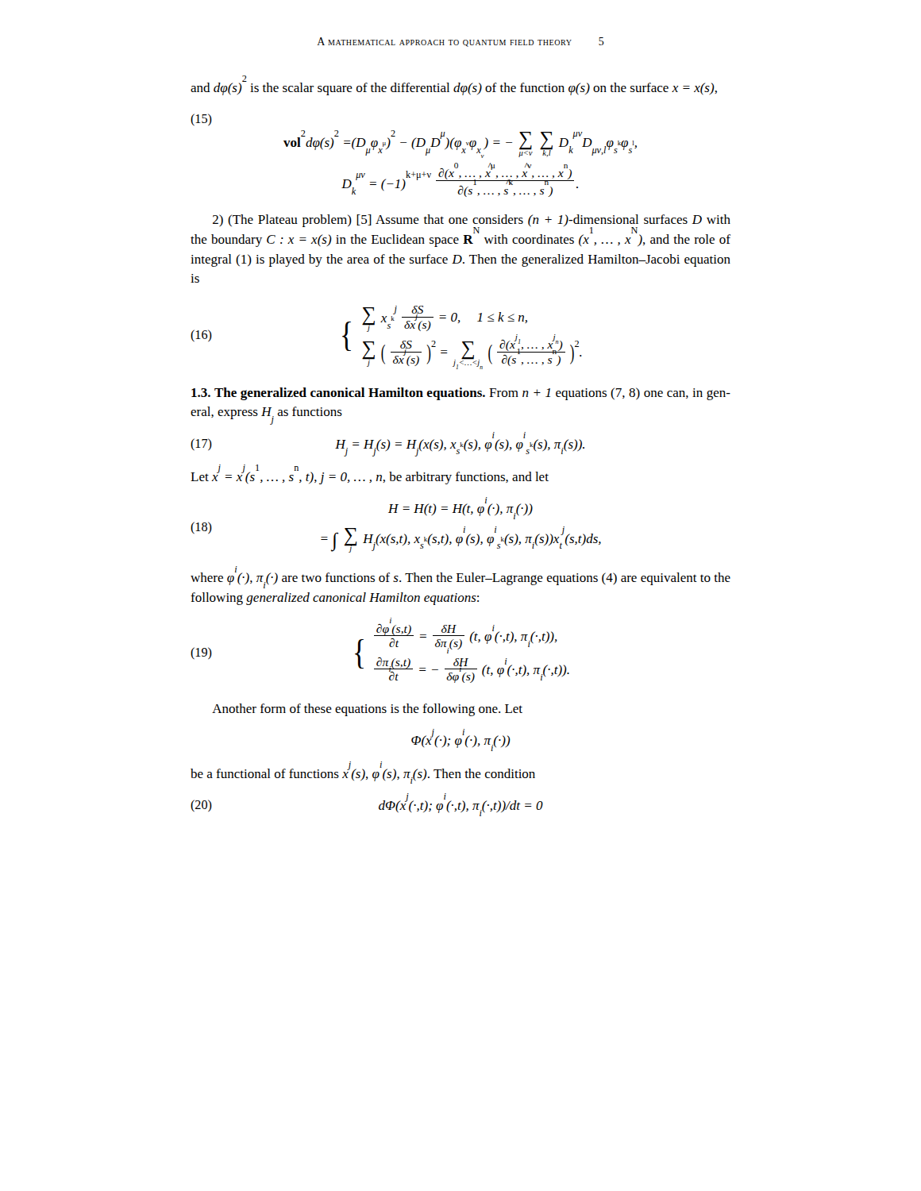A mathematical approach to quantum field theory 5
and dφ(s)2 is the scalar square of the differential dφ(s) of the function φ(s) on the surface x = x(s),
(15) vol2dφ(s)2 =(Dμφxμ)2 − (DμDμ)(φxνφxν) = − ∑μ<ν ∑k,l DkμνDμν,lφskφsl, Dkμν = (−1)k+μ+ν ∂(x0, … , ^xμ, … , ^xν, … , xn) ∂(s1, … , ^sk, … , sn) .
2) (The Plateau problem) [5] Assume that one considers (n + 1)-dimensional surfaces D with the boundary C : x = x(s) in the Euclidean space RN with coordinates (x1, … , xN), and the role of integral (1) is played by the area of the surface D. Then the generalized Hamilton–Jacobi equation is
(16) {
∑j xskj δS δxj(s) = 0, 1 ≤ k ≤ n,
∑j ( δS δxj(s) )2 = ∑j1<…<jn ( ∂(xj1, … , xjn)∂(s1, … , sn) )2.
1.3. The generalized canonical Hamilton equations. From n + 1 equations (7, 8) one can, in general, express Hj as functions
(17) Hj = Hj(s) = Hj(x(s), xsk(s), φi(s), φisk(s), πi(s)).
Let xj = xj(s1, … , sn, t), j = 0, … , n, be arbitrary functions, and let
(18) H = H(t) = H(t, φi(·), πi(·)) = ∫ ∑j Hj(x(s,t), xsk(s,t), φi(s), φisk(s), πi(s))xtj(s,t)ds,
where φi(·), πi(·) are two functions of s. Then the Euler–Lagrange equations (4) are equivalent to the following generalized canonical Hamilton equations:
(19) {
∂φi(s,t)∂t = δH δπi(s) (t, φi(·,t), πi(·,t)),
∂πi(s,t)∂t = − δH δφi(s) (t, φi(·,t), πi(·,t)).
Another form of these equations is the following one. Let
Φ(xj(·); φi(·), πi(·))
be a functional of functions xj(s), φi(s), πi(s). Then the condition
(20) dΦ(xj(·,t); φi(·,t), πi(·,t))/dt = 0